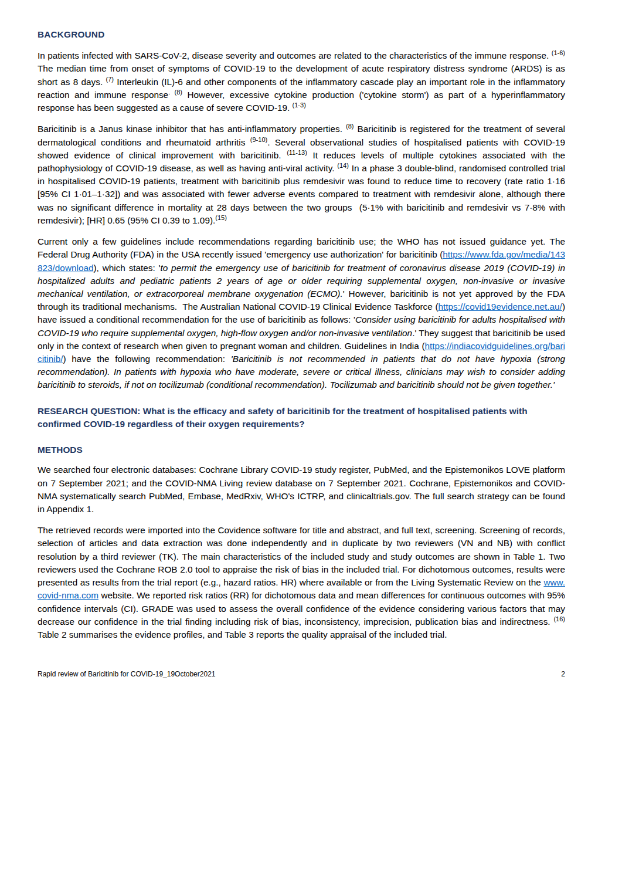BACKGROUND
In patients infected with SARS-CoV-2, disease severity and outcomes are related to the characteristics of the immune response. (1-6) The median time from onset of symptoms of COVID-19 to the development of acute respiratory distress syndrome (ARDS) is as short as 8 days. (7) Interleukin (IL)-6 and other components of the inflammatory cascade play an important role in the inflammatory reaction and immune response. (8) However, excessive cytokine production ('cytokine storm') as part of a hyperinflammatory response has been suggested as a cause of severe COVID-19. (1-3)
Baricitinib is a Janus kinase inhibitor that has anti-inflammatory properties. (8) Baricitinib is registered for the treatment of several dermatological conditions and rheumatoid arthritis (9-10). Several observational studies of hospitalised patients with COVID-19 showed evidence of clinical improvement with baricitinib. (11-13) It reduces levels of multiple cytokines associated with the pathophysiology of COVID-19 disease, as well as having anti-viral activity. (14) In a phase 3 double-blind, randomised controlled trial in hospitalised COVID-19 patients, treatment with baricitinib plus remdesivir was found to reduce time to recovery (rate ratio 1·16 [95% CI 1·01–1·32]) and was associated with fewer adverse events compared to treatment with remdesivir alone, although there was no significant difference in mortality at 28 days between the two groups (5·1% with baricitinib and remdesivir vs 7·8% with remdesivir); [HR] 0.65 (95% CI 0.39 to 1.09).(15)
Current only a few guidelines include recommendations regarding baricitinib use; the WHO has not issued guidance yet. The Federal Drug Authority (FDA) in the USA recently issued 'emergency use authorization' for baricitinib (https://www.fda.gov/media/143823/download), which states: 'to permit the emergency use of baricitinib for treatment of coronavirus disease 2019 (COVID-19) in hospitalized adults and pediatric patients 2 years of age or older requiring supplemental oxygen, non-invasive or invasive mechanical ventilation, or extracorporeal membrane oxygenation (ECMO).' However, baricitinib is not yet approved by the FDA through its traditional mechanisms. The Australian National COVID-19 Clinical Evidence Taskforce (https://covid19evidence.net.au/) have issued a conditional recommendation for the use of baricitinib as follows: 'Consider using baricitinib for adults hospitalised with COVID-19 who require supplemental oxygen, high-flow oxygen and/or non-invasive ventilation.' They suggest that baricitinib be used only in the context of research when given to pregnant woman and children. Guidelines in India (https://indiacovidguidelines.org/baricitinib/) have the following recommendation: 'Baricitinib is not recommended in patients that do not have hypoxia (strong recommendation). In patients with hypoxia who have moderate, severe or critical illness, clinicians may wish to consider adding baricitinib to steroids, if not on tocilizumab (conditional recommendation). Tocilizumab and baricitinib should not be given together.'
RESEARCH QUESTION: What is the efficacy and safety of baricitinib for the treatment of hospitalised patients with confirmed COVID-19 regardless of their oxygen requirements?
METHODS
We searched four electronic databases: Cochrane Library COVID-19 study register, PubMed, and the Epistemonikos LOVE platform on 7 September 2021; and the COVID-NMA Living review database on 7 September 2021. Cochrane, Epistemonikos and COVID-NMA systematically search PubMed, Embase, MedRxiv, WHO's ICTRP, and clinicaltrials.gov. The full search strategy can be found in Appendix 1.
The retrieved records were imported into the Covidence software for title and abstract, and full text, screening. Screening of records, selection of articles and data extraction was done independently and in duplicate by two reviewers (VN and NB) with conflict resolution by a third reviewer (TK). The main characteristics of the included study and study outcomes are shown in Table 1. Two reviewers used the Cochrane ROB 2.0 tool to appraise the risk of bias in the included trial. For dichotomous outcomes, results were presented as results from the trial report (e.g., hazard ratios. HR) where available or from the Living Systematic Review on the www.covid-nma.com website. We reported risk ratios (RR) for dichotomous data and mean differences for continuous outcomes with 95% confidence intervals (CI). GRADE was used to assess the overall confidence of the evidence considering various factors that may decrease our confidence in the trial finding including risk of bias, inconsistency, imprecision, publication bias and indirectness. (16) Table 2 summarises the evidence profiles, and Table 3 reports the quality appraisal of the included trial.
Rapid review of Baricitinib for COVID-19_19October2021 2